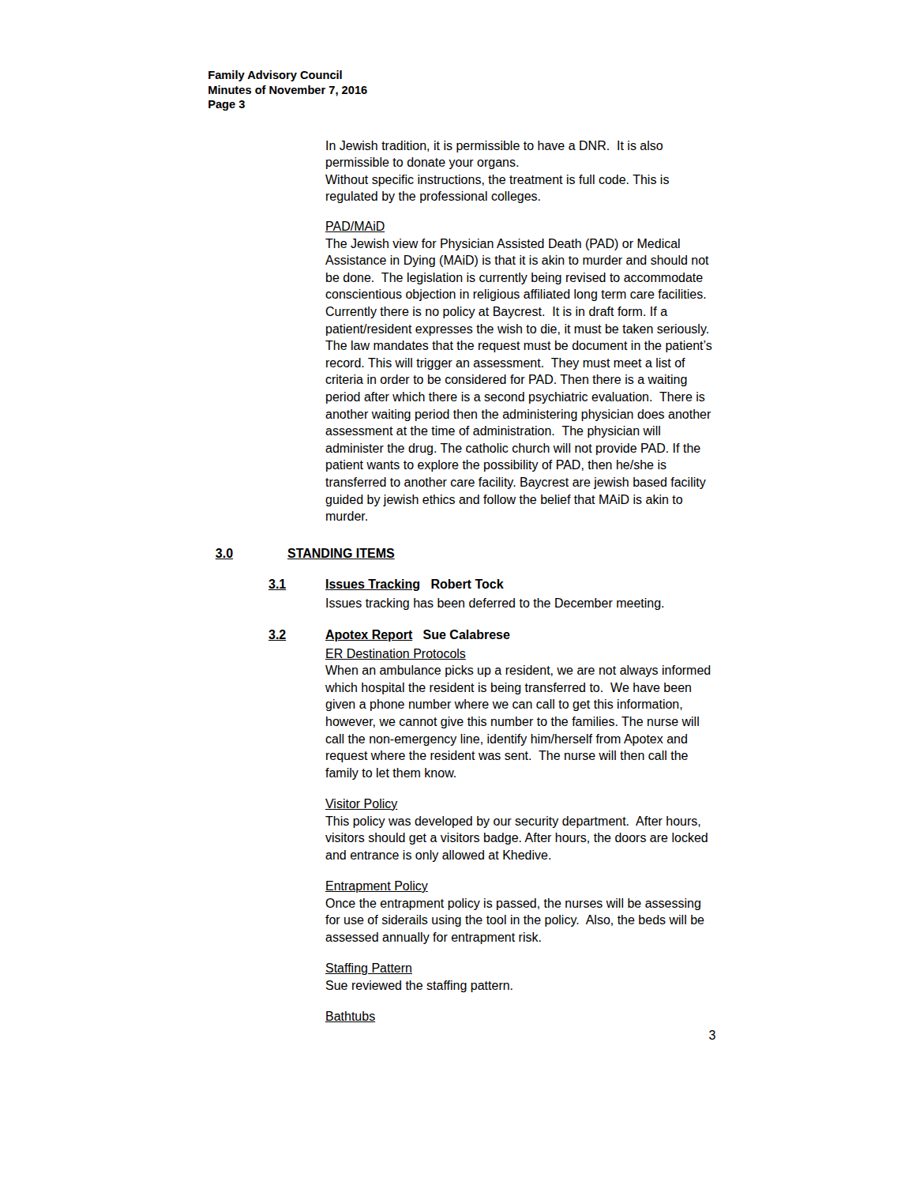Family Advisory Council
Minutes of November 7, 2016
Page 3
In Jewish tradition, it is permissible to have a DNR. It is also permissible to donate your organs.
Without specific instructions, the treatment is full code. This is regulated by the professional colleges.
PAD/MAiD
The Jewish view for Physician Assisted Death (PAD) or Medical Assistance in Dying (MAiD) is that it is akin to murder and should not be done. The legislation is currently being revised to accommodate conscientious objection in religious affiliated long term care facilities. Currently there is no policy at Baycrest. It is in draft form. If a patient/resident expresses the wish to die, it must be taken seriously. The law mandates that the request must be document in the patient’s record. This will trigger an assessment. They must meet a list of criteria in order to be considered for PAD. Then there is a waiting period after which there is a second psychiatric evaluation. There is another waiting period then the administering physician does another assessment at the time of administration. The physician will administer the drug. The catholic church will not provide PAD. If the patient wants to explore the possibility of PAD, then he/she is transferred to another care facility. Baycrest are jewish based facility guided by jewish ethics and follow the belief that MAiD is akin to murder.
3.0 STANDING ITEMS
3.1 Issues Tracking Robert Tock
Issues tracking has been deferred to the December meeting.
3.2 Apotex Report Sue Calabrese
ER Destination Protocols
When an ambulance picks up a resident, we are not always informed which hospital the resident is being transferred to. We have been given a phone number where we can call to get this information, however, we cannot give this number to the families. The nurse will call the non-emergency line, identify him/herself from Apotex and request where the resident was sent. The nurse will then call the family to let them know.
Visitor Policy
This policy was developed by our security department. After hours, visitors should get a visitors badge. After hours, the doors are locked and entrance is only allowed at Khedive.
Entrapment Policy
Once the entrapment policy is passed, the nurses will be assessing for use of siderails using the tool in the policy. Also, the beds will be assessed annually for entrapment risk.
Staffing Pattern
Sue reviewed the staffing pattern.
Bathtubs
3